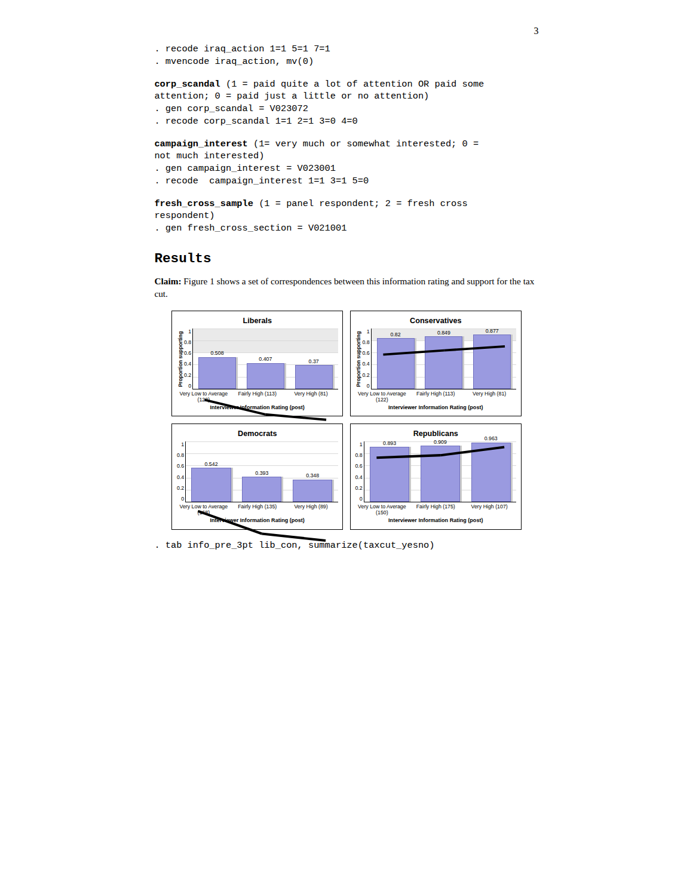3
. recode iraq_action 1=1 5=1 7=1
. mvencode iraq_action, mv(0)
corp_scandal (1 = paid quite a lot of attention OR paid some
attention; 0 = paid just a little or no attention)
. gen corp_scandal = V023072
. recode corp_scandal 1=1 2=1 3=0 4=0
campaign_interest (1= very much or somewhat interested; 0 =
not much interested)
. gen campaign_interest = V023001
. recode  campaign_interest 1=1 3=1 5=0
fresh_cross_sample (1 = panel respondent; 2 = fresh cross
respondent)
. gen fresh_cross_section = V021001
Results
Claim: Figure 1 shows a set of correspondences between this information rating and support for the tax cut.
Liberals
Proportion supporting
1
0.8
0.6
0.4
0.2
0
0.508
0.407
0.37
Very Low to Average (122)
Fairly High (113)
Very High (81)
Interviewer Information Rating (post)
Conservatives
Proportion supporting
1
0.8
0.6
0.4
0.2
0
0.82
0.849
0.877
Very Low to Average (122)
Fairly High (113)
Very High (81)
Interviewer Information Rating (post)
Democrats
1
0.8
0.6
0.4
0.2
0
0.542
0.393
0.348
Very Low to Average (168)
Fairly High (135)
Very High (89)
Interviewer Information Rating (post)
Republicans
1
0.8
0.6
0.4
0.2
0
0.893
0.909
0.963
Very Low to Average (150)
Fairly High (175)
Very High (107)
Interviewer Information Rating (post)
. tab info_pre_3pt lib_con, summarize(taxcut_yesno)